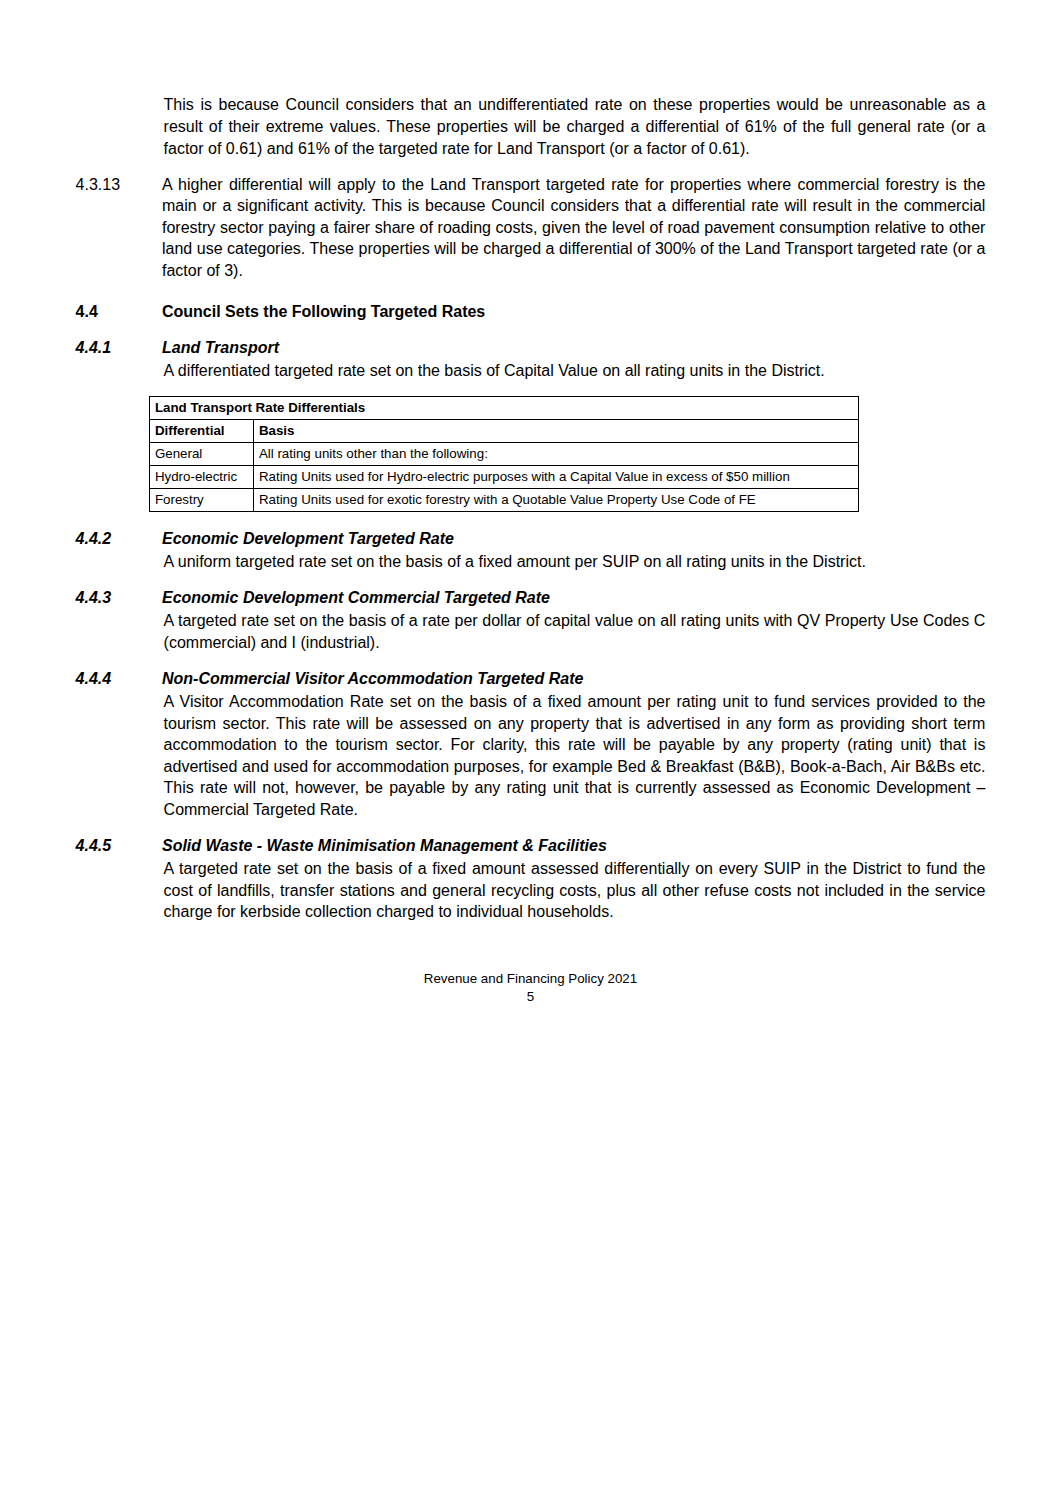This is because Council considers that an undifferentiated rate on these properties would be unreasonable as a result of their extreme values. These properties will be charged a differential of 61% of the full general rate (or a factor of 0.61) and 61% of the targeted rate for Land Transport (or a factor of 0.61).
4.3.13
A higher differential will apply to the Land Transport targeted rate for properties where commercial forestry is the main or a significant activity. This is because Council considers that a differential rate will result in the commercial forestry sector paying a fairer share of roading costs, given the level of road pavement consumption relative to other land use categories. These properties will be charged a differential of 300% of the Land Transport targeted rate (or a factor of 3).
4.4 Council Sets the Following Targeted Rates
4.4.1 Land Transport
A differentiated targeted rate set on the basis of Capital Value on all rating units in the District.
| Land Transport Rate Differentials |
| Differential | Basis |
| General | All rating units other than the following: |
| Hydro-electric | Rating Units used for Hydro-electric purposes with a Capital Value in excess of $50 million |
| Forestry | Rating Units used for exotic forestry with a Quotable Value Property Use Code of FE |
4.4.2 Economic Development Targeted Rate
A uniform targeted rate set on the basis of a fixed amount per SUIP on all rating units in the District.
4.4.3 Economic Development Commercial Targeted Rate
A targeted rate set on the basis of a rate per dollar of capital value on all rating units with QV Property Use Codes C (commercial) and I (industrial).
4.4.4 Non-Commercial Visitor Accommodation Targeted Rate
A Visitor Accommodation Rate set on the basis of a fixed amount per rating unit to fund services provided to the tourism sector. This rate will be assessed on any property that is advertised in any form as providing short term accommodation to the tourism sector. For clarity, this rate will be payable by any property (rating unit) that is advertised and used for accommodation purposes, for example Bed & Breakfast (B&B), Book-a-Bach, Air B&Bs etc. This rate will not, however, be payable by any rating unit that is currently assessed as Economic Development – Commercial Targeted Rate.
4.4.5 Solid Waste - Waste Minimisation Management & Facilities
A targeted rate set on the basis of a fixed amount assessed differentially on every SUIP in the District to fund the cost of landfills, transfer stations and general recycling costs, plus all other refuse costs not included in the service charge for kerbside collection charged to individual households.
Revenue and Financing Policy 2021
5